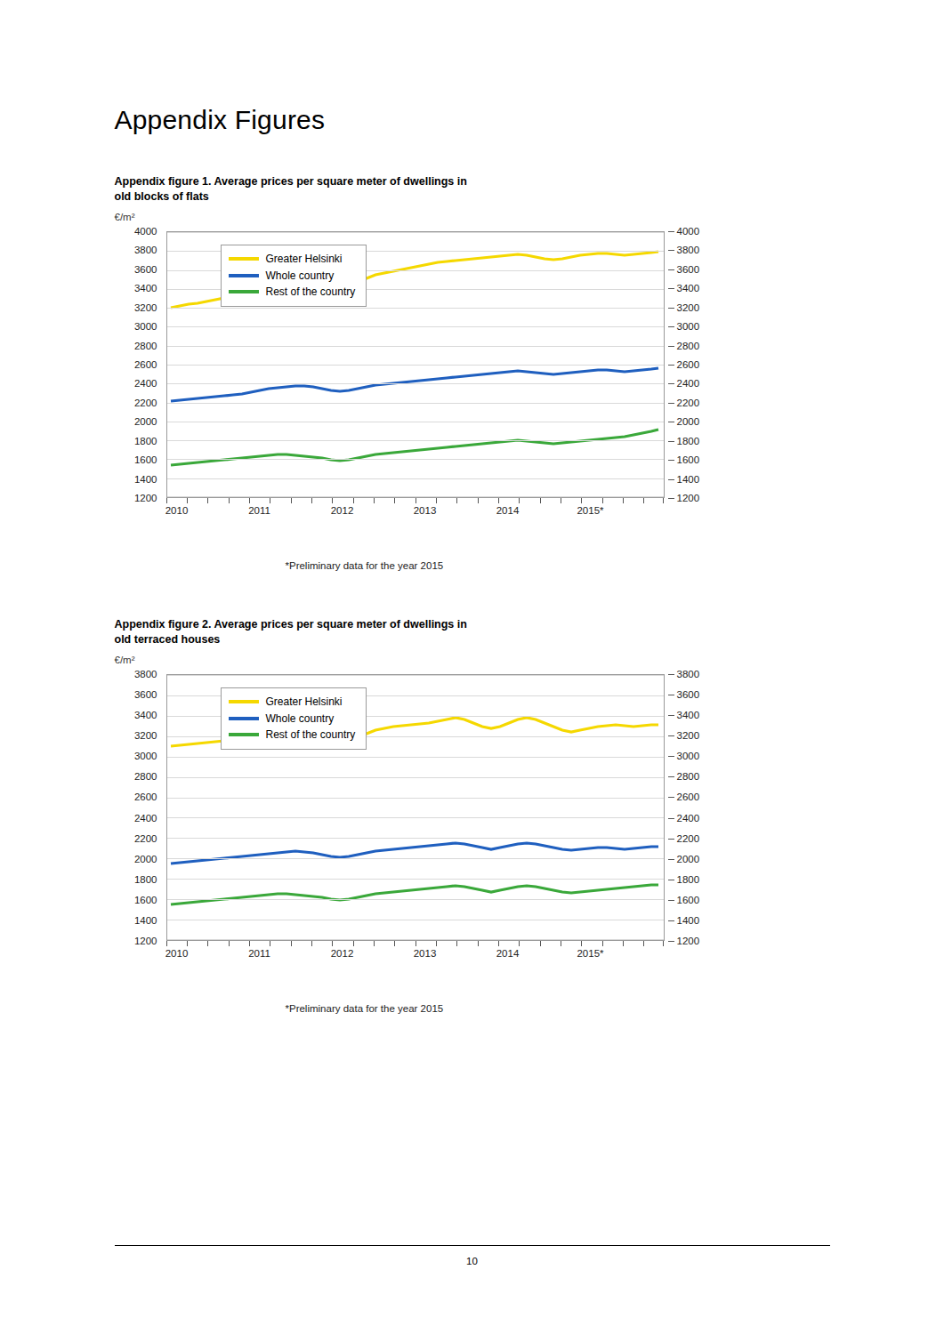Appendix Figures
Appendix figure 1. Average prices per square meter of dwellings in
old blocks of flats
€/m²
4000 3800 3600 3400 3200 3000 2800 2600 2400 2200 2000 1800 1600 1400 1200
4000 3800 3600 3400 3200 3000 2800 2600 2400 2200 2000 1800 1600 1400 1200
Greater Helsinki
Whole country
Rest of the country
2010
2011
2012
2013
2014
2015*
*Preliminary data for the year 2015
Appendix figure 2. Average prices per square meter of dwellings in
old terraced houses
€/m²
3800 3600 3400 3200 3000 2800 2600 2400 2200 2000 1800 1600 1400 1200
3800 3600 3400 3200 3000 2800 2600 2400 2200 2000 1800 1600 1400 1200
Greater Helsinki
Whole country
Rest of the country
2010
2011
2012
2013
2014
2015*
*Preliminary data for the year 2015
10